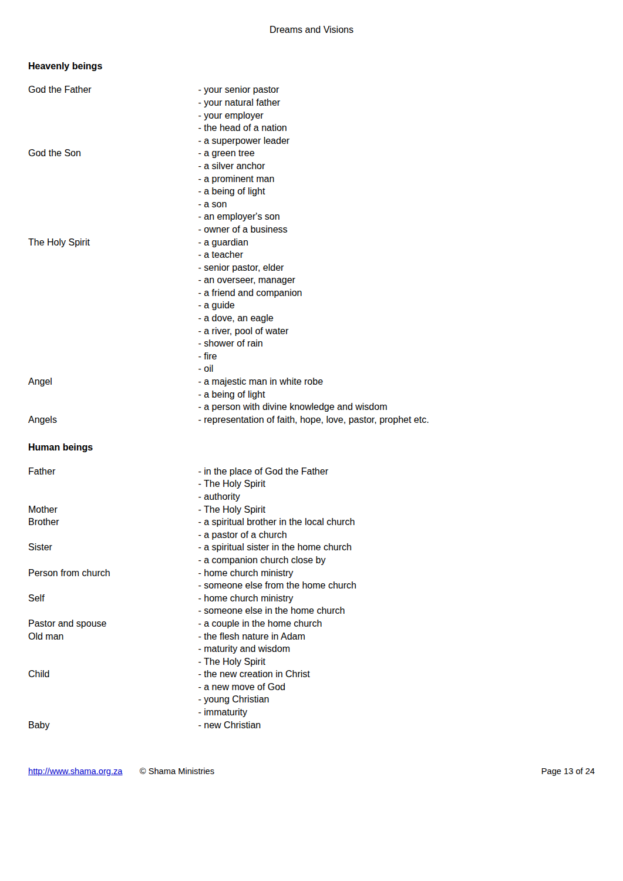Dreams and Visions
Heavenly beings
| God the Father | - your senior pastor - your natural father - your employer - the head of a nation - a superpower leader |
| God the Son | - a green tree - a silver anchor - a prominent man - a being of light - a son - an employer's son - owner of a business |
| The Holy Spirit | - a guardian - a teacher - senior pastor, elder - an overseer, manager - a friend and companion - a guide - a dove, an eagle - a river, pool of water - shower of rain - fire - oil |
| Angel | - a majestic man in white robe - a being of light - a person with divine knowledge and wisdom |
| Angels | - representation of faith, hope, love, pastor, prophet etc. |
Human beings
| Father | - in the place of God the Father - The Holy Spirit - authority |
| Mother | - The Holy Spirit |
| Brother | - a spiritual brother in the local church - a pastor of a church |
| Sister | - a spiritual sister in the home church - a companion church close by |
| Person from church | - home church ministry - someone else from the home church |
| Self | - home church ministry - someone else in the home church |
| Pastor and spouse | - a couple in the home church |
| Old man | - the flesh nature in Adam - maturity and wisdom - The Holy Spirit |
| Child | - the new creation in Christ - a new move of God - young Christian - immaturity |
| Baby | - new Christian |
http://www.shama.org.za
© Shama Ministries
Page 13 of 24